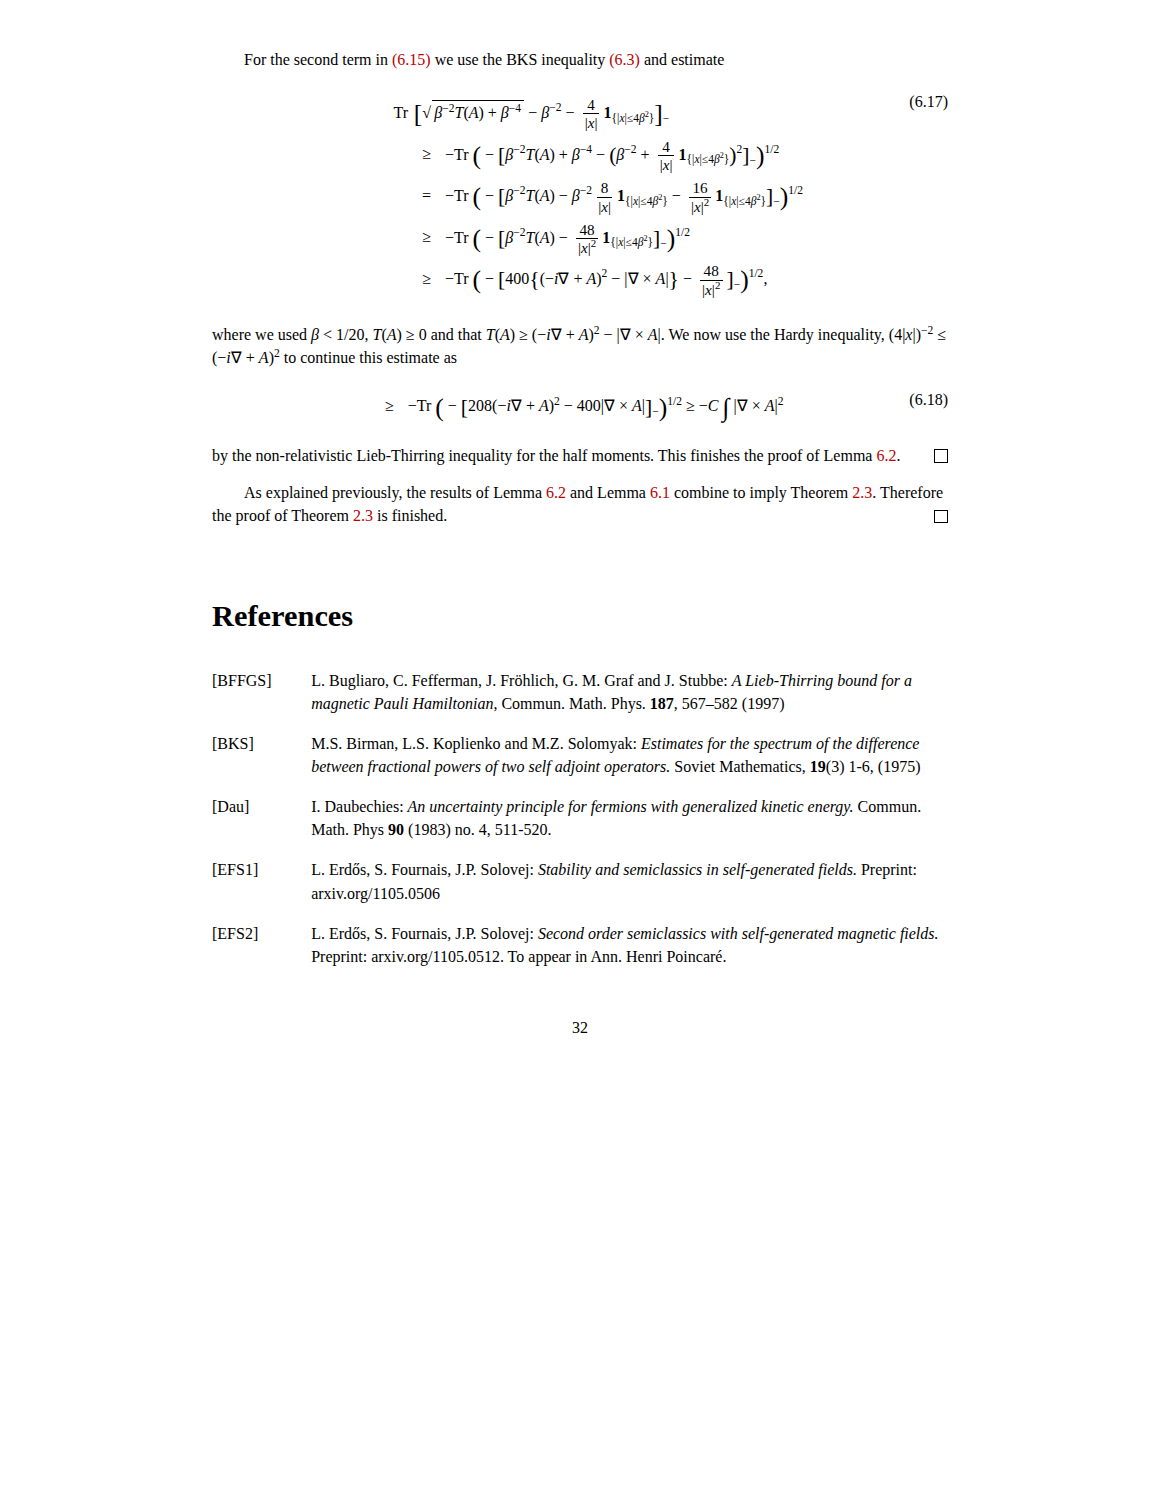For the second term in (6.15) we use the BKS inequality (6.3) and estimate
(6.17)
Tr [√β−2T(A) + β−4 − β−2 − 4|x|1{|x|≤4β2}]−
≥ −Tr ( − [β−2T(A) + β−4 − (β−2 + 4|x|1{|x|≤4β2})2]−)1/2
= −Tr ( − [β−2T(A) − β−28|x|1{|x|≤4β2} − 16|x|21{|x|≤4β2}]−)1/2
≥ −Tr ( − [β−2T(A) − 48|x|21{|x|≤4β2}]−)1/2
≥ −Tr ( − [400{(−i∇ + A)2 − |∇ × A|} − 48|x|2]−)1/2,
where we used β < 1/20, T(A) ≥ 0 and that T(A) ≥ (−i∇ + A)2 − |∇ × A|. We now use the Hardy inequality, (4|x|)−2 ≤ (−i∇ + A)2 to continue this estimate as
(6.18)
≥ −Tr ( − [208(−i∇ + A)2 − 400|∇ × A|]−)1/2 ≥ −C ∫ |∇ × A|2
by the non-relativistic Lieb-Thirring inequality for the half moments. This finishes the proof of Lemma 6.2.
As explained previously, the results of Lemma 6.2 and Lemma 6.1 combine to imply Theorem 2.3. Therefore the proof of Theorem 2.3 is finished.
References
[BFFGS]
L. Bugliaro, C. Fefferman, J. Fröhlich, G. M. Graf and J. Stubbe: A Lieb-Thirring bound for a magnetic Pauli Hamiltonian, Commun. Math. Phys. 187, 567–582 (1997)
[BKS]
M.S. Birman, L.S. Koplienko and M.Z. Solomyak: Estimates for the spectrum of the difference between fractional powers of two self adjoint operators. Soviet Mathematics, 19(3) 1-6, (1975)
[Dau]
I. Daubechies: An uncertainty principle for fermions with generalized kinetic energy. Commun. Math. Phys 90 (1983) no. 4, 511-520.
[EFS1]
L. Erdős, S. Fournais, J.P. Solovej: Stability and semiclassics in self-generated fields. Preprint: arxiv.org/1105.0506
[EFS2]
L. Erdős, S. Fournais, J.P. Solovej: Second order semiclassics with self-generated magnetic fields. Preprint: arxiv.org/1105.0512. To appear in Ann. Henri Poincaré.
32